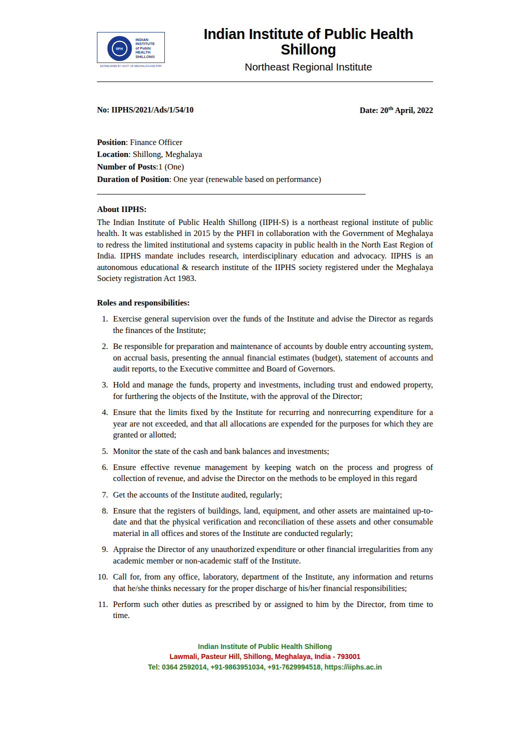INDIAN
INSTITUTE
of Public
HEALTH
SHILLONG
ESTABLISHED BY GOVT. OF MEGHALAYA AND PHFI
Indian Institute of Public Health Shillong
Northeast Regional Institute
No: IIPHS/2021/Ads/1/54/10 Date: 20th April, 2022
Position: Finance Officer
Location: Shillong, Meghalaya
Number of Posts:1 (One)
Duration of Position: One year (renewable based on performance)
About IIPHS:
The Indian Institute of Public Health Shillong (IIPH-S) is a northeast regional institute of public health. It was established in 2015 by the PHFI in collaboration with the Government of Meghalaya to redress the limited institutional and systems capacity in public health in the North East Region of India. IIPHS mandate includes research, interdisciplinary education and advocacy. IIPHS is an autonomous educational & research institute of the IIPHS society registered under the Meghalaya Society registration Act 1983.
Roles and responsibilities:
Exercise general supervision over the funds of the Institute and advise the Director as regards the finances of the Institute;
Be responsible for preparation and maintenance of accounts by double entry accounting system, on accrual basis, presenting the annual financial estimates (budget), statement of accounts and audit reports, to the Executive committee and Board of Governors.
Hold and manage the funds, property and investments, including trust and endowed property, for furthering the objects of the Institute, with the approval of the Director;
Ensure that the limits fixed by the Institute for recurring and nonrecurring expenditure for a year are not exceeded, and that all allocations are expended for the purposes for which they are granted or allotted;
Monitor the state of the cash and bank balances and investments;
Ensure effective revenue management by keeping watch on the process and progress of collection of revenue, and advise the Director on the methods to be employed in this regard
Get the accounts of the Institute audited, regularly;
Ensure that the registers of buildings, land, equipment, and other assets are maintained up-to-date and that the physical verification and reconciliation of these assets and other consumable material in all offices and stores of the Institute are conducted regularly;
Appraise the Director of any unauthorized expenditure or other financial irregularities from any academic member or non-academic staff of the Institute.
Call for, from any office, laboratory, department of the Institute, any information and returns that he/she thinks necessary for the proper discharge of his/her financial responsibilities;
Perform such other duties as prescribed by or assigned to him by the Director, from time to time.
Indian Institute of Public Health Shillong
Lawmali, Pasteur Hill, Shillong, Meghalaya, India - 793001
Tel: 0364 2592014, +91-9863951034, +91-7629994518, https://iiphs.ac.in